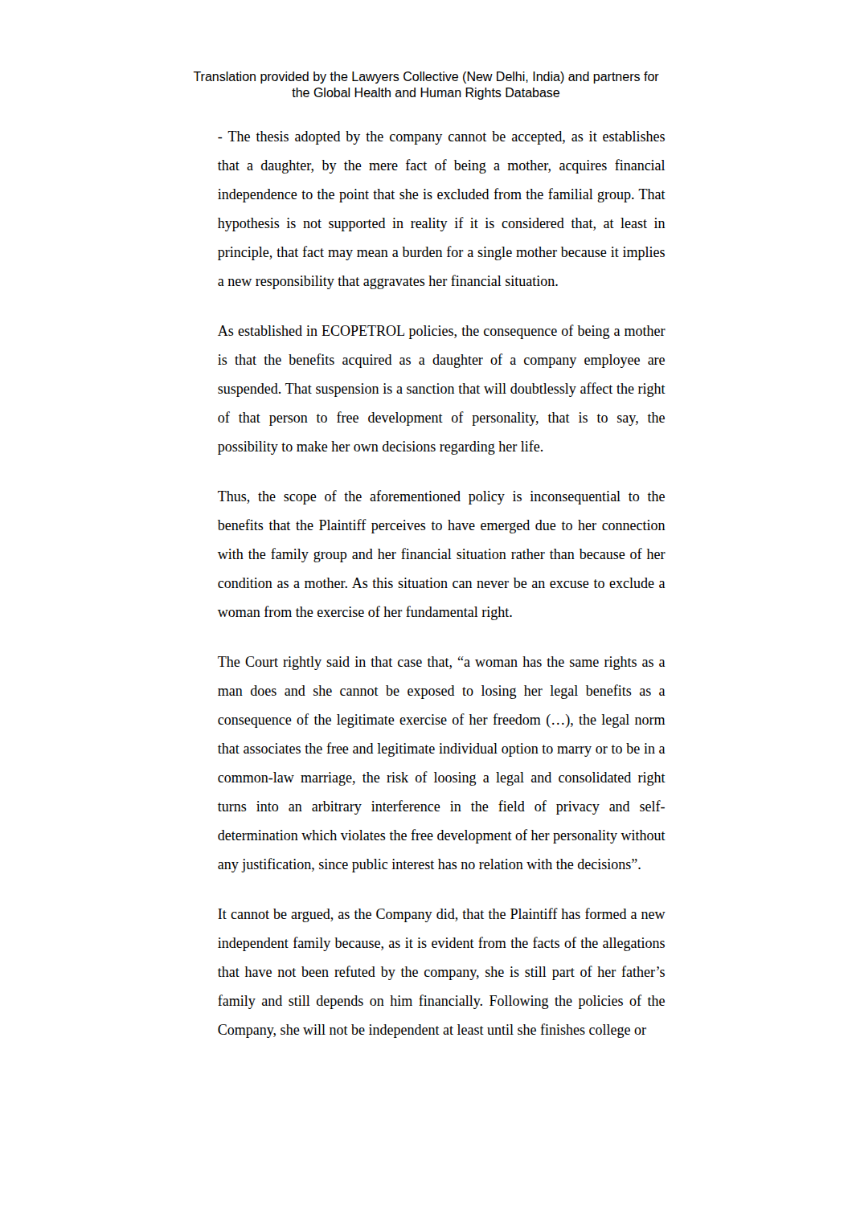Translation provided by the Lawyers Collective (New Delhi, India) and partners for
the Global Health and Human Rights Database
- The thesis adopted by the company cannot be accepted, as it establishes that a daughter, by the mere fact of being a mother, acquires financial independence to the point that she is excluded from the familial group. That hypothesis is not supported in reality if it is considered that, at least in principle, that fact may mean a burden for a single mother because it implies a new responsibility that aggravates her financial situation.
As established in ECOPETROL policies, the consequence of being a mother is that the benefits acquired as a daughter of a company employee are suspended. That suspension is a sanction that will doubtlessly affect the right of that person to free development of personality, that is to say, the possibility to make her own decisions regarding her life.
Thus, the scope of the aforementioned policy is inconsequential to the benefits that the Plaintiff perceives to have emerged due to her connection with the family group and her financial situation rather than because of her condition as a mother. As this situation can never be an excuse to exclude a woman from the exercise of her fundamental right.
The Court rightly said in that case that, “a woman has the same rights as a man does and she cannot be exposed to losing her legal benefits as a consequence of the legitimate exercise of her freedom (…), the legal norm that associates the free and legitimate individual option to marry or to be in a common-law marriage, the risk of loosing a legal and consolidated right turns into an arbitrary interference in the field of privacy and self-determination which violates the free development of her personality without any justification, since public interest has no relation with the decisions”.
It cannot be argued, as the Company did, that the Plaintiff has formed a new independent family because, as it is evident from the facts of the allegations that have not been refuted by the company, she is still part of her father’s family and still depends on him financially. Following the policies of the Company, she will not be independent at least until she finishes college or